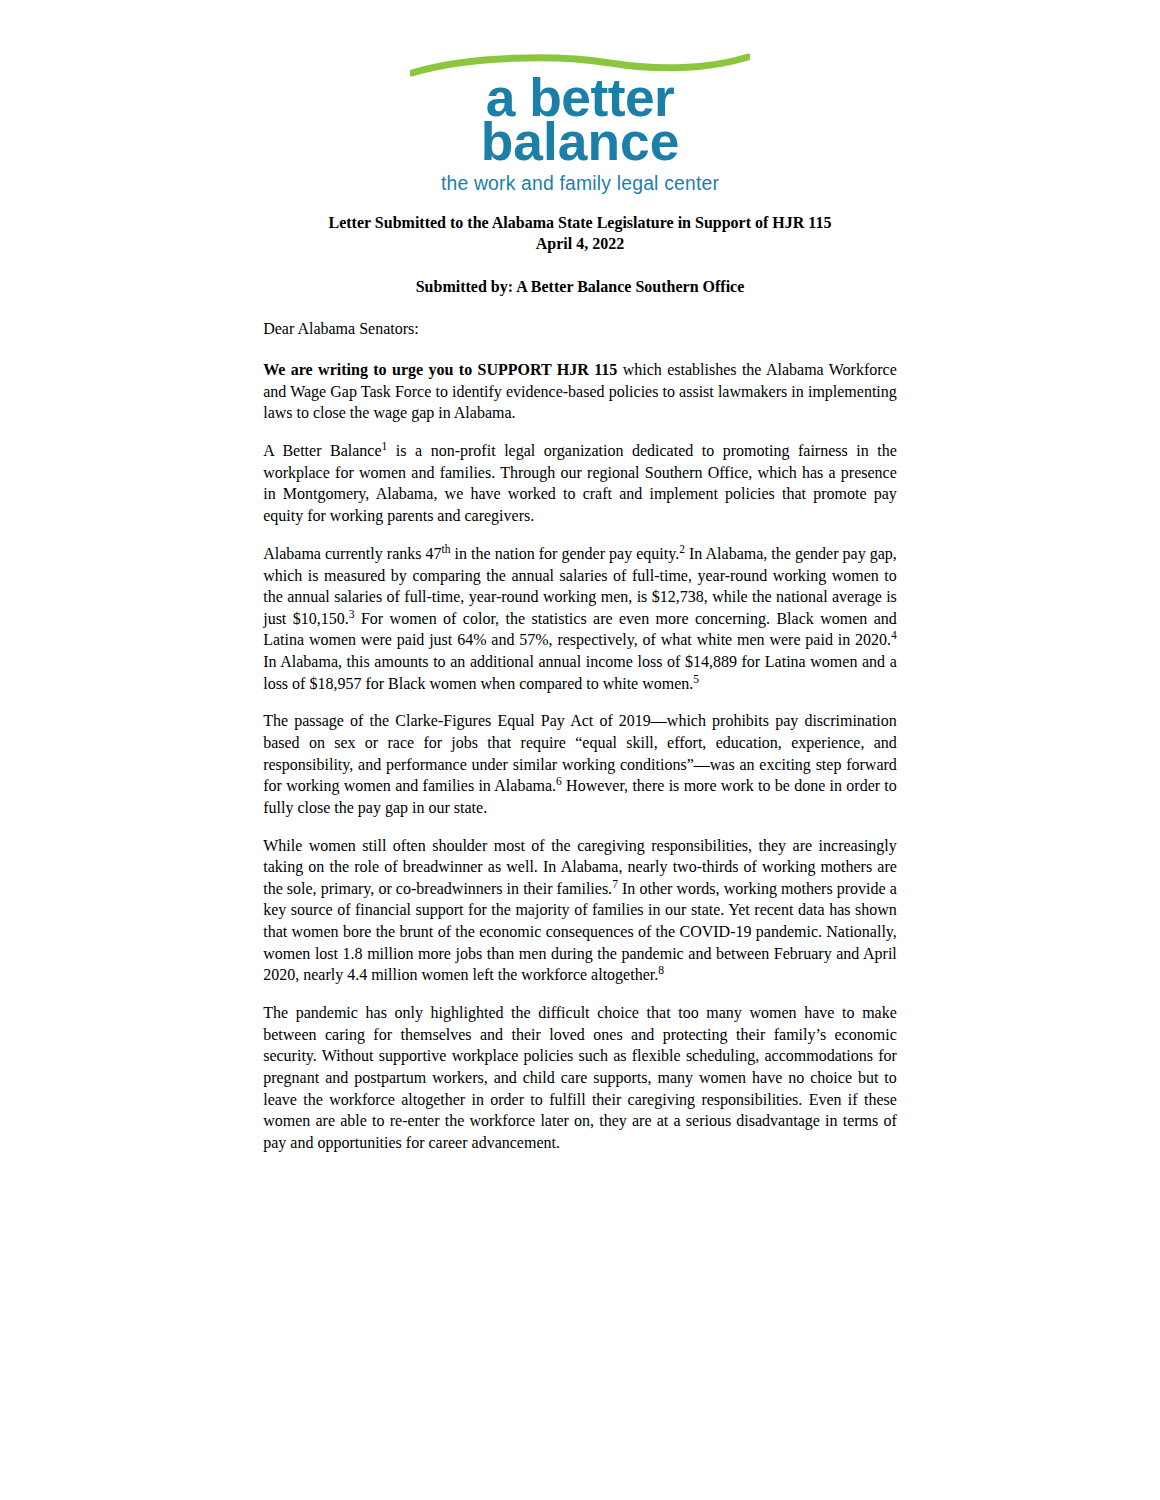a better
balance
the work and family legal center
Letter Submitted to the Alabama State Legislature in Support of HJR 115 April 4, 2022
Submitted by: A Better Balance Southern Office
Dear Alabama Senators:
We are writing to urge you to SUPPORT HJR 115 which establishes the Alabama Workforce and Wage Gap Task Force to identify evidence-based policies to assist lawmakers in implementing laws to close the wage gap in Alabama.
A Better Balance1 is a non-profit legal organization dedicated to promoting fairness in the workplace for women and families. Through our regional Southern Office, which has a presence in Montgomery, Alabama, we have worked to craft and implement policies that promote pay equity for working parents and caregivers.
Alabama currently ranks 47th in the nation for gender pay equity.2 In Alabama, the gender pay gap, which is measured by comparing the annual salaries of full-time, year-round working women to the annual salaries of full-time, year-round working men, is $12,738, while the national average is just $10,150.3 For women of color, the statistics are even more concerning. Black women and Latina women were paid just 64% and 57%, respectively, of what white men were paid in 2020.4 In Alabama, this amounts to an additional annual income loss of $14,889 for Latina women and a loss of $18,957 for Black women when compared to white women.5
The passage of the Clarke-Figures Equal Pay Act of 2019—which prohibits pay discrimination based on sex or race for jobs that require “equal skill, effort, education, experience, and responsibility, and performance under similar working conditions”—was an exciting step forward for working women and families in Alabama.6 However, there is more work to be done in order to fully close the pay gap in our state.
While women still often shoulder most of the caregiving responsibilities, they are increasingly taking on the role of breadwinner as well. In Alabama, nearly two-thirds of working mothers are the sole, primary, or co-breadwinners in their families.7 In other words, working mothers provide a key source of financial support for the majority of families in our state. Yet recent data has shown that women bore the brunt of the economic consequences of the COVID-19 pandemic. Nationally, women lost 1.8 million more jobs than men during the pandemic and between February and April 2020, nearly 4.4 million women left the workforce altogether.8
The pandemic has only highlighted the difficult choice that too many women have to make between caring for themselves and their loved ones and protecting their family’s economic security. Without supportive workplace policies such as flexible scheduling, accommodations for pregnant and postpartum workers, and child care supports, many women have no choice but to leave the workforce altogether in order to fulfill their caregiving responsibilities. Even if these women are able to re-enter the workforce later on, they are at a serious disadvantage in terms of pay and opportunities for career advancement.